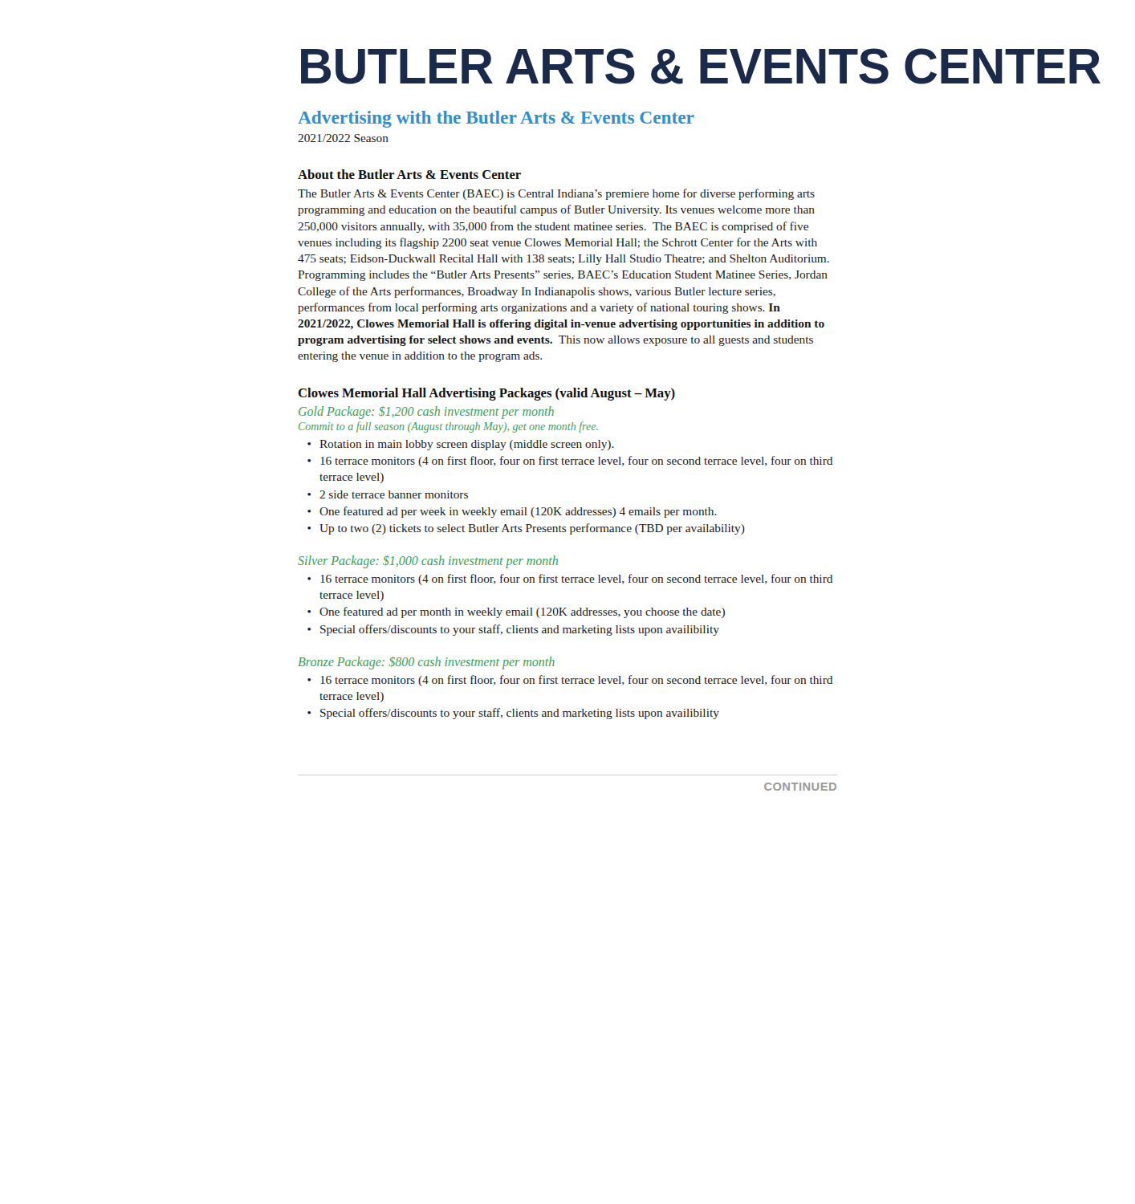Butler Arts & Events Center
❯
Advertising with the Butler Arts & Events Center
2021/2022 Season
About the Butler Arts & Events Center
The Butler Arts & Events Center (BAEC) is Central Indiana’s premiere home for diverse performing arts programming and education on the beautiful campus of Butler University. Its venues welcome more than 250,000 visitors annually, with 35,000 from the student matinee series. The BAEC is comprised of five venues including its flagship 2200 seat venue Clowes Memorial Hall; the Schrott Center for the Arts with 475 seats; Eidson-Duckwall Recital Hall with 138 seats; Lilly Hall Studio Theatre; and Shelton Auditorium. Programming includes the “Butler Arts Presents” series, BAEC’s Education Student Matinee Series, Jordan College of the Arts performances, Broadway In Indianapolis shows, various Butler lecture series, performances from local performing arts organizations and a variety of national touring shows. In 2021/2022, Clowes Memorial Hall is offering digital in-venue advertising opportunities in addition to program advertising for select shows and events. This now allows exposure to all guests and students entering the venue in addition to the program ads.
Clowes Memorial Hall Advertising Packages (valid August – May)
Gold Package: $1,200 cash investment per month
Commit to a full season (August through May), get one month free.
Rotation in main lobby screen display (middle screen only).
16 terrace monitors (4 on first floor, four on first terrace level, four on second terrace level, four on third terrace level)
2 side terrace banner monitors
One featured ad per week in weekly email (120K addresses) 4 emails per month.
Up to two (2) tickets to select Butler Arts Presents performance (TBD per availability)
Silver Package: $1,000 cash investment per month
16 terrace monitors (4 on first floor, four on first terrace level, four on second terrace level, four on third terrace level)
One featured ad per month in weekly email (120K addresses, you choose the date)
Special offers/discounts to your staff, clients and marketing lists upon availibility
Bronze Package: $800 cash investment per month
16 terrace monitors (4 on first floor, four on first terrace level, four on second terrace level, four on third terrace level)
Special offers/discounts to your staff, clients and marketing lists upon availibility
CONTINUED